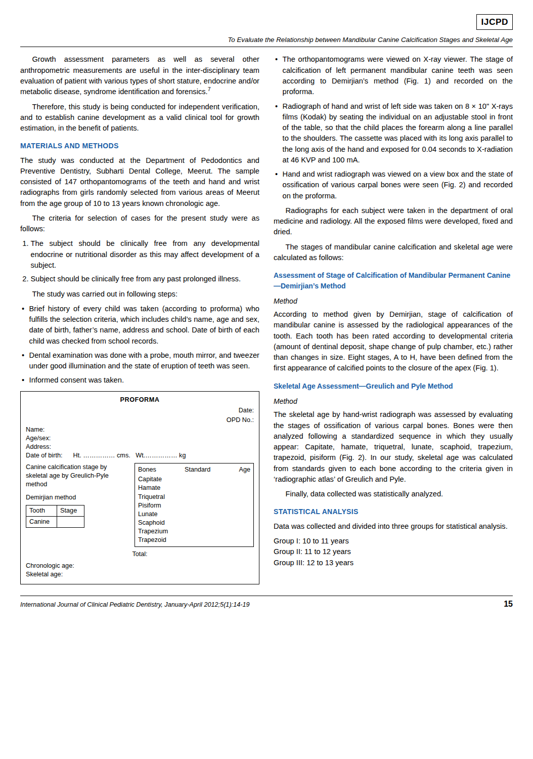IJCPD
To Evaluate the Relationship between Mandibular Canine Calcification Stages and Skeletal Age
Growth assessment parameters as well as several other anthropometric measurements are useful in the inter-disciplinary team evaluation of patient with various types of short stature, endocrine and/or metabolic disease, syndrome identification and forensics.7
Therefore, this study is being conducted for independent verification, and to establish canine development as a valid clinical tool for growth estimation, in the benefit of patients.
Materials and Methods
The study was conducted at the Department of Pedodontics and Preventive Dentistry, Subharti Dental College, Meerut. The sample consisted of 147 orthopantomograms of the teeth and hand and wrist radiographs from girls randomly selected from various areas of Meerut from the age group of 10 to 13 years known chronologic age.
The criteria for selection of cases for the present study were as follows:
The subject should be clinically free from any developmental endocrine or nutritional disorder as this may affect development of a subject.
Subject should be clinically free from any past prolonged illness.
The study was carried out in following steps:
Brief history of every child was taken (according to proforma) who fulfills the selection criteria, which includes child’s name, age and sex, date of birth, father’s name, address and school. Date of birth of each child was checked from school records.
Dental examination was done with a probe, mouth mirror, and tweezer under good illumination and the state of eruption of teeth was seen.
Informed consent was taken.
PROFORMA
Date:
OPD No.:
Name:
Age/sex:
Address:
Date of birth: Ht. …………… cms. Wt.…………… kg
Canine calcification stage by skeletal age by Greulich-Pyle method
Demirjian method
| Tooth | Stage |
| Canine | |
Bones Standard Age
Capitate
Hamate
Triquetral
Pisiform
Lunate
Scaphoid
Trapezium
Trapezoid
Total:
Chronologic age:
Skeletal age:
The orthopantomograms were viewed on X-ray viewer. The stage of calcification of left permanent mandibular canine teeth was seen according to Demirjian’s method (Fig. 1) and recorded on the proforma.
Radiograph of hand and wrist of left side was taken on 8 × 10" X-rays films (Kodak) by seating the individual on an adjustable stool in front of the table, so that the child places the forearm along a line parallel to the shoulders. The cassette was placed with its long axis parallel to the long axis of the hand and exposed for 0.04 seconds to X-radiation at 46 KVP and 100 mA.
Hand and wrist radiograph was viewed on a view box and the state of ossification of various carpal bones were seen (Fig. 2) and recorded on the proforma.
Radiographs for each subject were taken in the department of oral medicine and radiology. All the exposed films were developed, fixed and dried.
The stages of mandibular canine calcification and skeletal age were calculated as follows:
Assessment of Stage of Calcification of Mandibular Permanent Canine—Demirjian’s Method
Method
According to method given by Demirjian, stage of calcification of mandibular canine is assessed by the radiological appearances of the tooth. Each tooth has been rated according to developmental criteria (amount of dentinal deposit, shape change of pulp chamber, etc.) rather than changes in size. Eight stages, A to H, have been defined from the first appearance of calcified points to the closure of the apex (Fig. 1).
Skeletal Age Assessment—Greulich and Pyle Method
Method
The skeletal age by hand-wrist radiograph was assessed by evaluating the stages of ossification of various carpal bones. Bones were then analyzed following a standardized sequence in which they usually appear: Capitate, hamate, triquetral, lunate, scaphoid, trapezium, trapezoid, pisiform (Fig. 2). In our study, skeletal age was calculated from standards given to each bone according to the criteria given in ‘radiographic atlas’ of Greulich and Pyle.
Finally, data collected was statistically analyzed.
Statistical Analysis
Data was collected and divided into three groups for statistical analysis.
Group I: 10 to 11 years
Group II: 11 to 12 years
Group III: 12 to 13 years
International Journal of Clinical Pediatric Dentistry, January-April 2012;5(1):14-19
15